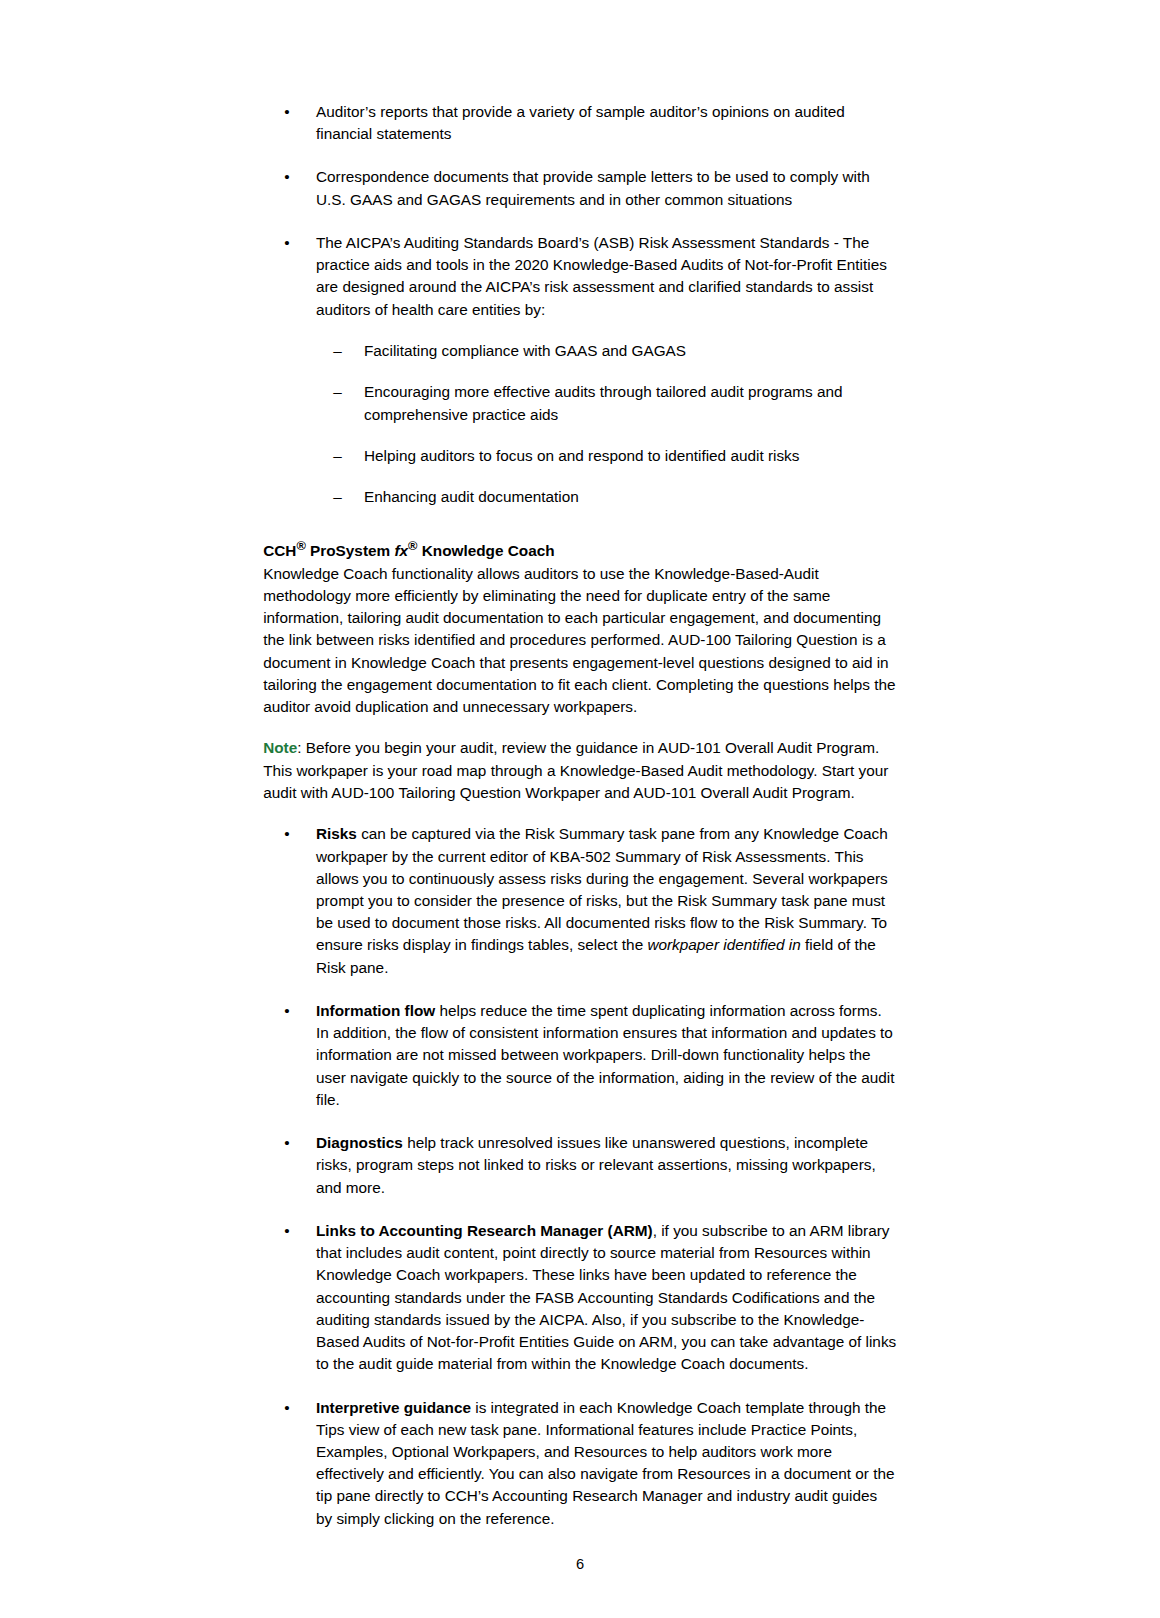Auditor’s reports that provide a variety of sample auditor’s opinions on audited financial statements
Correspondence documents that provide sample letters to be used to comply with U.S. GAAS and GAGAS requirements and in other common situations
The AICPA’s Auditing Standards Board’s (ASB) Risk Assessment Standards - The practice aids and tools in the 2020 Knowledge-Based Audits of Not-for-Profit Entities are designed around the AICPA’s risk assessment and clarified standards to assist auditors of health care entities by:
Facilitating compliance with GAAS and GAGAS
Encouraging more effective audits through tailored audit programs and comprehensive practice aids
Helping auditors to focus on and respond to identified audit risks
Enhancing audit documentation
CCH® ProSystem fx® Knowledge Coach
Knowledge Coach functionality allows auditors to use the Knowledge-Based-Audit methodology more efficiently by eliminating the need for duplicate entry of the same information, tailoring audit documentation to each particular engagement, and documenting the link between risks identified and procedures performed. AUD-100 Tailoring Question is a document in Knowledge Coach that presents engagement-level questions designed to aid in tailoring the engagement documentation to fit each client. Completing the questions helps the auditor avoid duplication and unnecessary workpapers.
Note: Before you begin your audit, review the guidance in AUD-101 Overall Audit Program. This workpaper is your road map through a Knowledge-Based Audit methodology. Start your audit with AUD-100 Tailoring Question Workpaper and AUD-101 Overall Audit Program.
Risks can be captured via the Risk Summary task pane from any Knowledge Coach workpaper by the current editor of KBA-502 Summary of Risk Assessments. This allows you to continuously assess risks during the engagement. Several workpapers prompt you to consider the presence of risks, but the Risk Summary task pane must be used to document those risks. All documented risks flow to the Risk Summary. To ensure risks display in findings tables, select the workpaper identified in field of the Risk pane.
Information flow helps reduce the time spent duplicating information across forms. In addition, the flow of consistent information ensures that information and updates to information are not missed between workpapers. Drill-down functionality helps the user navigate quickly to the source of the information, aiding in the review of the audit file.
Diagnostics help track unresolved issues like unanswered questions, incomplete risks, program steps not linked to risks or relevant assertions, missing workpapers, and more.
Links to Accounting Research Manager (ARM), if you subscribe to an ARM library that includes audit content, point directly to source material from Resources within Knowledge Coach workpapers. These links have been updated to reference the accounting standards under the FASB Accounting Standards Codifications and the auditing standards issued by the AICPA. Also, if you subscribe to the Knowledge-Based Audits of Not-for-Profit Entities Guide on ARM, you can take advantage of links to the audit guide material from within the Knowledge Coach documents.
Interpretive guidance is integrated in each Knowledge Coach template through the Tips view of each new task pane. Informational features include Practice Points, Examples, Optional Workpapers, and Resources to help auditors work more effectively and efficiently. You can also navigate from Resources in a document or the tip pane directly to CCH’s Accounting Research Manager and industry audit guides by simply clicking on the reference.
6